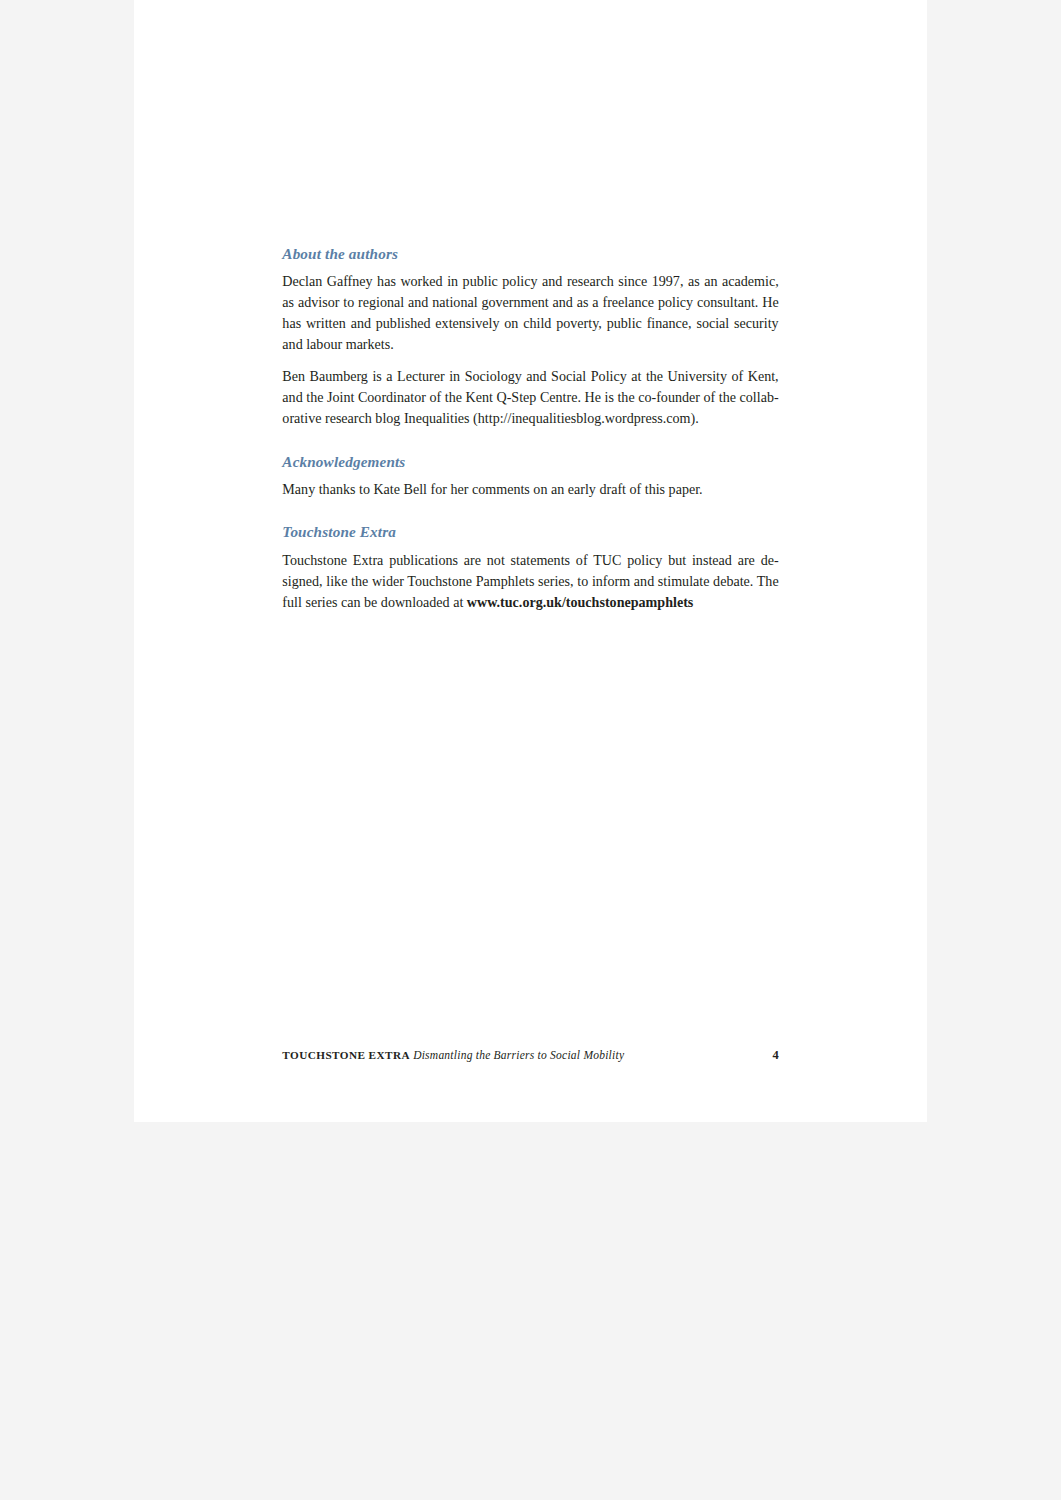About the authors
Declan Gaffney has worked in public policy and research since 1997, as an academic, as advisor to regional and national government and as a freelance policy consultant. He has written and published extensively on child poverty, public finance, social security and labour markets.
Ben Baumberg is a Lecturer in Sociology and Social Policy at the University of Kent, and the Joint Coordinator of the Kent Q-Step Centre. He is the co-founder of the collaborative research blog Inequalities (http://inequalitiesblog.wordpress.com).
Acknowledgements
Many thanks to Kate Bell for her comments on an early draft of this paper.
Touchstone Extra
Touchstone Extra publications are not statements of TUC policy but instead are designed, like the wider Touchstone Pamphlets series, to inform and stimulate debate. The full series can be downloaded at www.tuc.org.uk/touchstonepamphlets
TOUCHSTONE EXTRA Dismantling the Barriers to Social Mobility
4